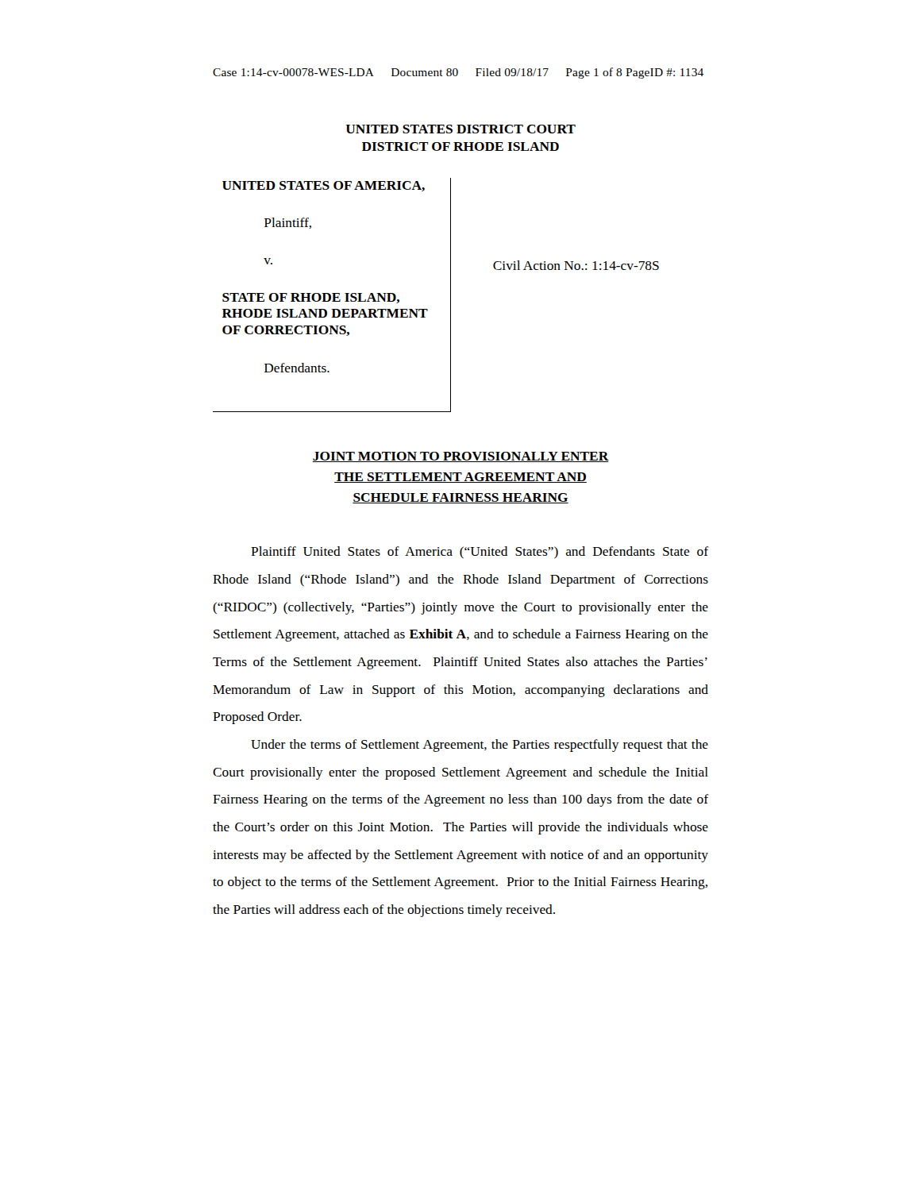Case 1:14-cv-00078-WES-LDA Document 80 Filed 09/18/17 Page 1 of 8 PageID #: 1134
UNITED STATES DISTRICT COURT
DISTRICT OF RHODE ISLAND
| United States of America, Plaintiff, v. State of Rhode Island, Rhode Island Department of Corrections, Defendants. | Civil Action No.: 1:14-cv-78S |
JOINT MOTION TO PROVISIONALLY ENTER
THE SETTLEMENT AGREEMENT AND
SCHEDULE FAIRNESS HEARING
Plaintiff United States of America (“United States”) and Defendants State of Rhode Island (“Rhode Island”) and the Rhode Island Department of Corrections (“RIDOC”) (collectively, “Parties”) jointly move the Court to provisionally enter the Settlement Agreement, attached as Exhibit A, and to schedule a Fairness Hearing on the Terms of the Settlement Agreement. Plaintiff United States also attaches the Parties’ Memorandum of Law in Support of this Motion, accompanying declarations and Proposed Order.
Under the terms of Settlement Agreement, the Parties respectfully request that the Court provisionally enter the proposed Settlement Agreement and schedule the Initial Fairness Hearing on the terms of the Agreement no less than 100 days from the date of the Court’s order on this Joint Motion. The Parties will provide the individuals whose interests may be affected by the Settlement Agreement with notice of and an opportunity to object to the terms of the Settlement Agreement. Prior to the Initial Fairness Hearing, the Parties will address each of the objections timely received.